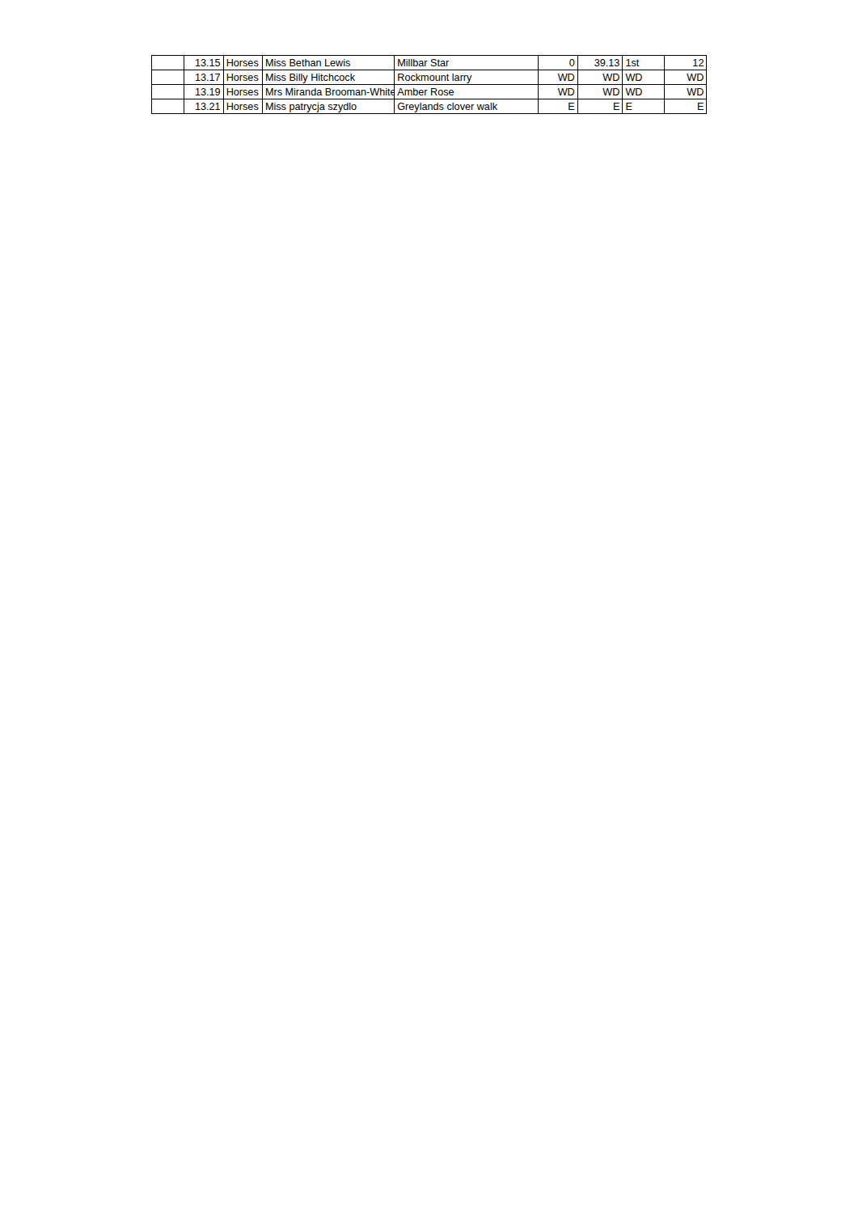| | 13.15 | Horses | Miss Bethan Lewis | Millbar Star | 0 | 39.13 | 1st | 12 |
| | 13.17 | Horses | Miss Billy Hitchcock | Rockmount larry | WD | WD | WD | WD |
| | 13.19 | Horses | Mrs Miranda Brooman-White | Amber Rose | WD | WD | WD | WD |
| | 13.21 | Horses | Miss patrycja szydlo | Greylands clover walk | E | E | E | E |